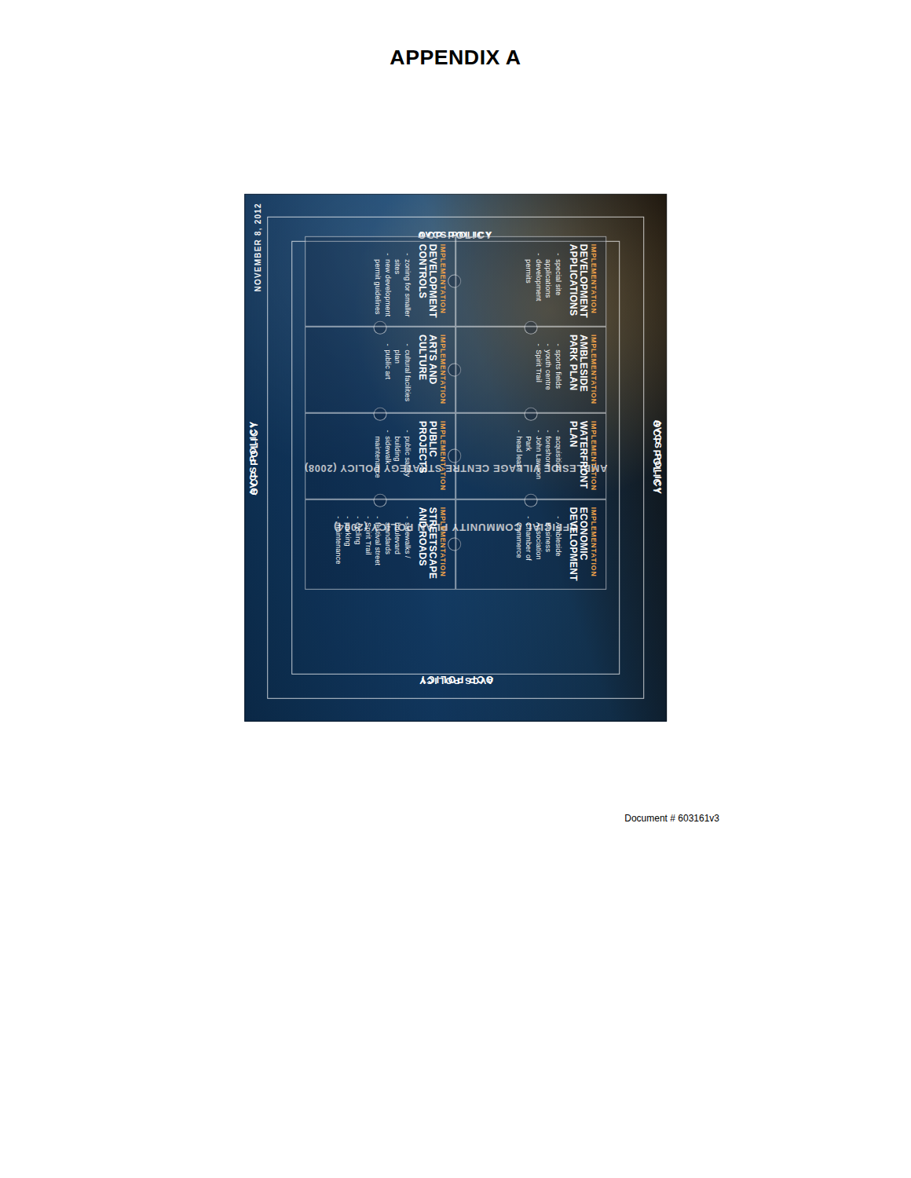APPENDIX A
NOVEMBER 8, 2012
OCP POLICY
OCP POLICY
OCP POLICY
OCP POLICY
AVCS POLICY
AVCS POLICY
AVCS POLICY
AVCS POLICY
OFFICIAL COMMUNITY PLAN POLICY (2004)
AMBLESIDE VILLAGE CENTRE STRATEGY POLICY (2008)
IMPLEMENTATION
Streetscape and Roads
sidewalks / boulevard standards
festival street
Spirit Trail
cycling
parking
maintenance
IMPLEMENTATION
Public Projects
public safety building
sidewalk maintenance
IMPLEMENTATION
Arts and Culture
cultural facilities plan
public art
IMPLEMENTATION
Development Controls
zoning for smaller sites
new development permit guidelines
IMPLEMENTATION
Economic Development
Ambleside Business Association
Chamber of Commerce
IMPLEMENTATION
Waterfront Plan
acquisition
foreshore
John Lawson Park
head lease
IMPLEMENTATION
Ambleside Park Plan
sports fields
youth centre
Spirit Trail
IMPLEMENTATION
Development Applications
special site applications
development permits
Document # 603161v3